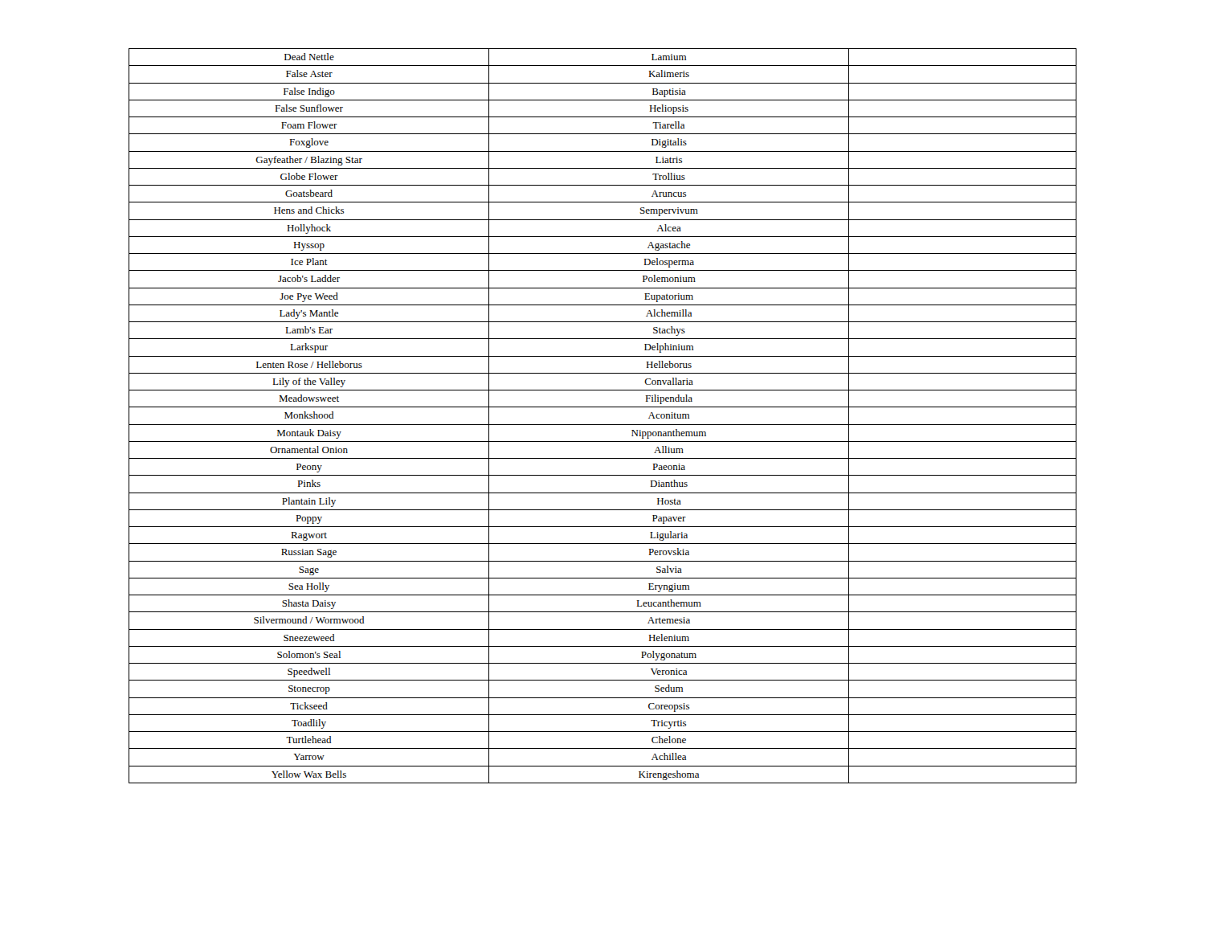| Dead Nettle | Lamium | |
| False Aster | Kalimeris | |
| False Indigo | Baptisia | |
| False Sunflower | Heliopsis | |
| Foam Flower | Tiarella | |
| Foxglove | Digitalis | |
| Gayfeather / Blazing Star | Liatris | |
| Globe Flower | Trollius | |
| Goatsbeard | Aruncus | |
| Hens and Chicks | Sempervivum | |
| Hollyhock | Alcea | |
| Hyssop | Agastache | |
| Ice Plant | Delosperma | |
| Jacob's Ladder | Polemonium | |
| Joe Pye Weed | Eupatorium | |
| Lady's Mantle | Alchemilla | |
| Lamb's Ear | Stachys | |
| Larkspur | Delphinium | |
| Lenten Rose / Helleborus | Helleborus | |
| Lily of the Valley | Convallaria | |
| Meadowsweet | Filipendula | |
| Monkshood | Aconitum | |
| Montauk Daisy | Nipponanthemum | |
| Ornamental Onion | Allium | |
| Peony | Paeonia | |
| Pinks | Dianthus | |
| Plantain Lily | Hosta | |
| Poppy | Papaver | |
| Ragwort | Ligularia | |
| Russian Sage | Perovskia | |
| Sage | Salvia | |
| Sea Holly | Eryngium | |
| Shasta Daisy | Leucanthemum | |
| Silvermound / Wormwood | Artemesia | |
| Sneezeweed | Helenium | |
| Solomon's Seal | Polygonatum | |
| Speedwell | Veronica | |
| Stonecrop | Sedum | |
| Tickseed | Coreopsis | |
| Toadlily | Tricyrtis | |
| Turtlehead | Chelone | |
| Yarrow | Achillea | |
| Yellow Wax Bells | Kirengeshoma | |